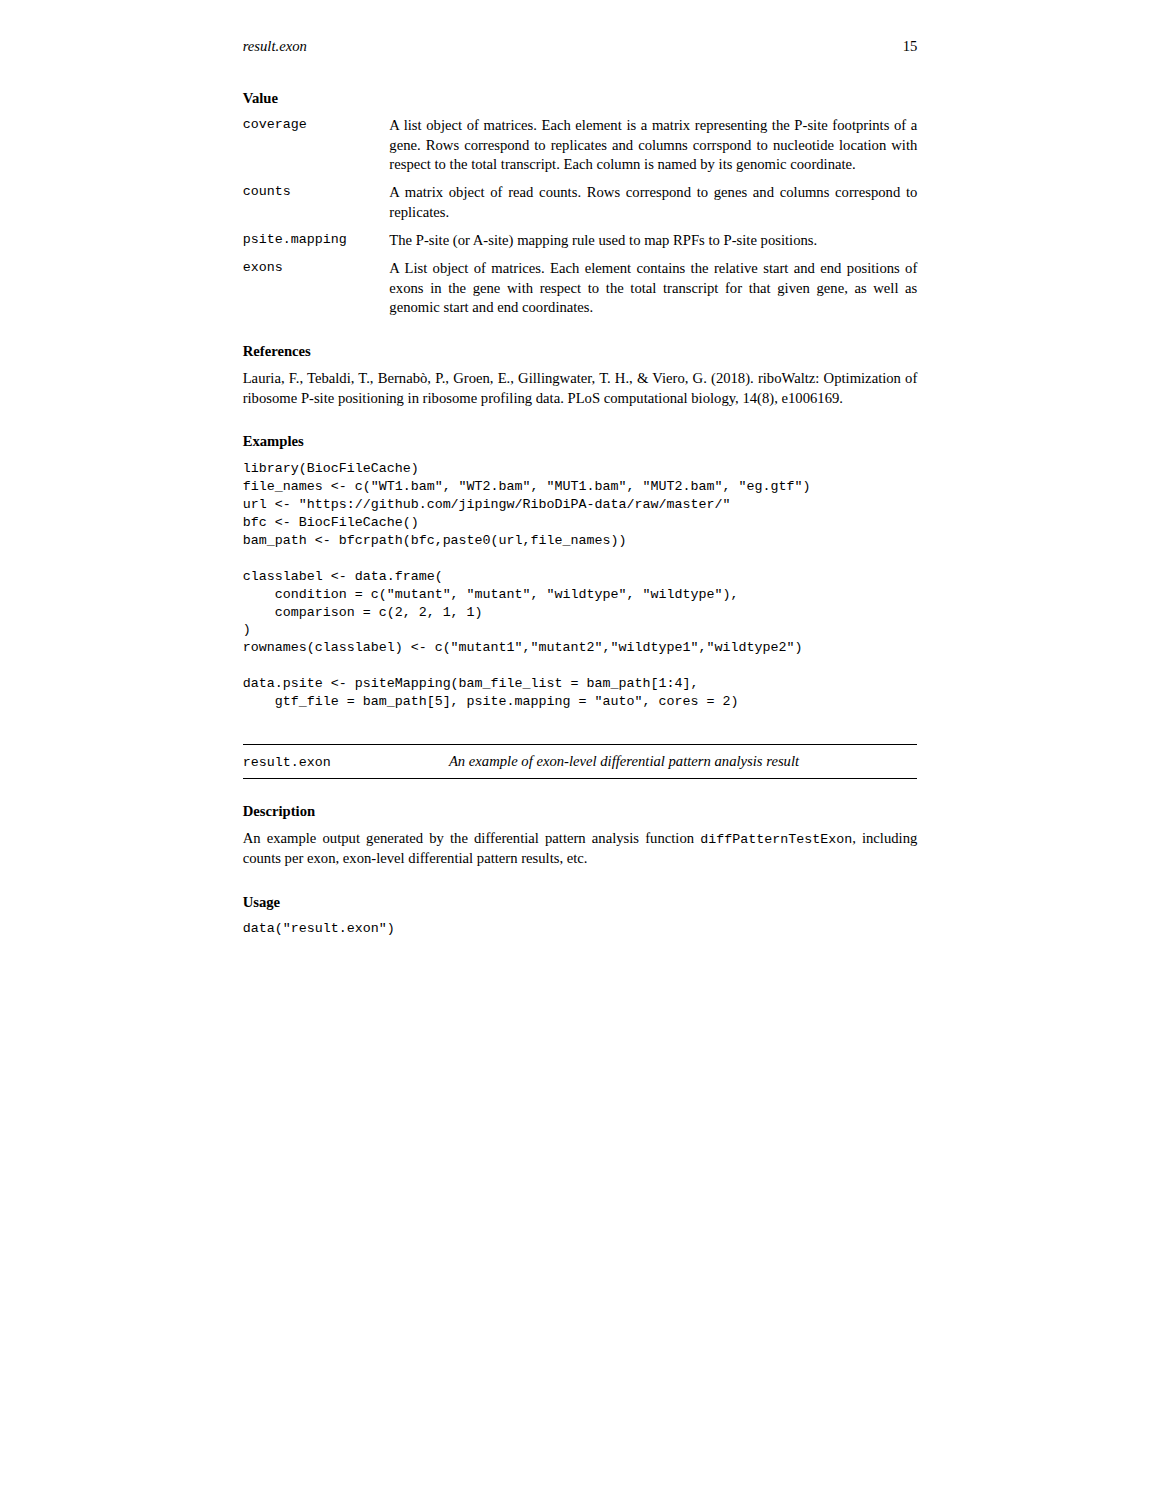result.exon 15
Value
coverage
A list object of matrices. Each element is a matrix representing the P-site footprints of a gene. Rows correspond to replicates and columns corrspond to nucleotide location with respect to the total transcript. Each column is named by its genomic coordinate.
counts
A matrix object of read counts. Rows correspond to genes and columns correspond to replicates.
psite.mapping
The P-site (or A-site) mapping rule used to map RPFs to P-site positions.
exons
A List object of matrices. Each element contains the relative start and end positions of exons in the gene with respect to the total transcript for that given gene, as well as genomic start and end coordinates.
References
Lauria, F., Tebaldi, T., Bernabò, P., Groen, E., Gillingwater, T. H., & Viero, G. (2018). riboWaltz: Optimization of ribosome P-site positioning in ribosome profiling data. PLoS computational biology, 14(8), e1006169.
Examples
library(BiocFileCache)
file_names <- c("WT1.bam", "WT2.bam", "MUT1.bam", "MUT2.bam", "eg.gtf")
url <- "https://github.com/jipingw/RiboDiPA-data/raw/master/"
bfc <- BiocFileCache()
bam_path <- bfcrpath(bfc,paste0(url,file_names))

classlabel <- data.frame(
    condition = c("mutant", "mutant", "wildtype", "wildtype"),
    comparison = c(2, 2, 1, 1)
)
rownames(classlabel) <- c("mutant1","mutant2","wildtype1","wildtype2")

data.psite <- psiteMapping(bam_file_list = bam_path[1:4],
    gtf_file = bam_path[5], psite.mapping = "auto", cores = 2)
result.exon An example of exon-level differential pattern analysis result
Description
An example output generated by the differential pattern analysis function diffPatternTestExon, including counts per exon, exon-level differential pattern results, etc.
Usage
data("result.exon")